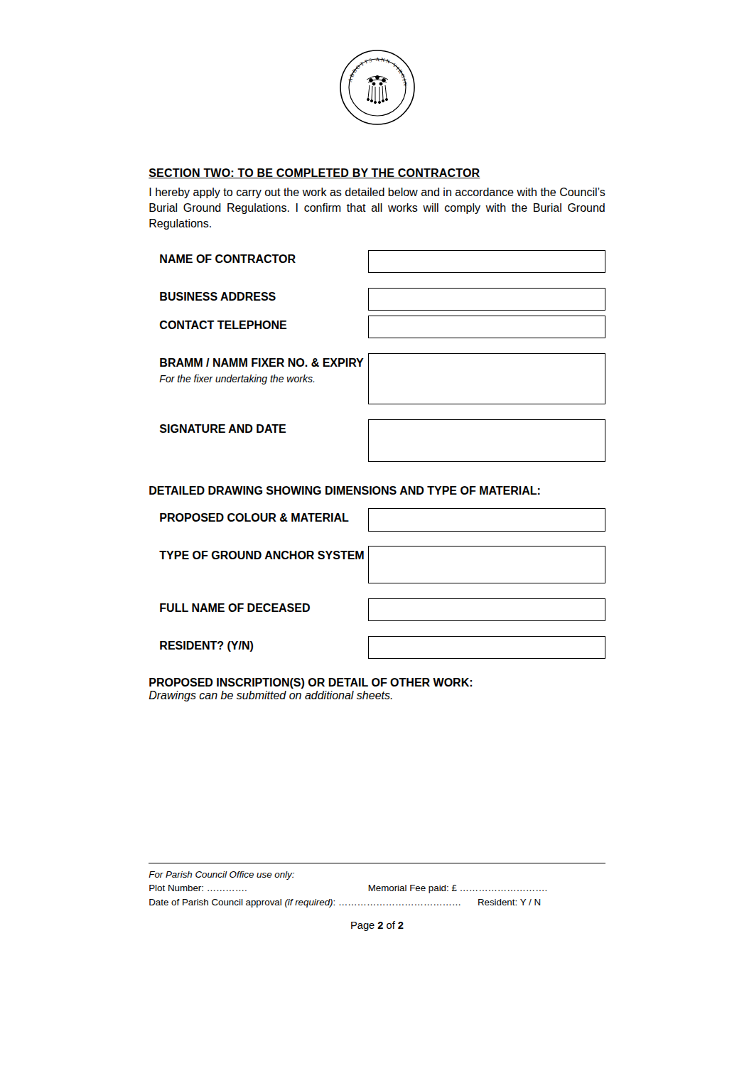ABBOTTS ANN VIRGIN'S CROWN
SECTION TWO: TO BE COMPLETED BY THE CONTRACTOR
I hereby apply to carry out the work as detailed below and in accordance with the Council’s Burial Ground Regulations. I confirm that all works will comply with the Burial Ground Regulations.
NAME OF CONTRACTOR
BUSINESS ADDRESS
CONTACT TELEPHONE
BRAMM / NAMM FIXER NO. & EXPIRYFor the fixer undertaking the works.
SIGNATURE AND DATE
DETAILED DRAWING SHOWING DIMENSIONS AND TYPE OF MATERIAL:
PROPOSED COLOUR & MATERIAL
TYPE OF GROUND ANCHOR SYSTEM
FULL NAME OF DECEASED
RESIDENT? (Y/N)
PROPOSED INSCRIPTION(S) OR DETAIL OF OTHER WORK:
Drawings can be submitted on additional sheets.
For Parish Council Office use only:
Plot Number: ………….
Memorial Fee paid: £ ……………………….
Date of Parish Council approval (if required): …………………………………
Resident: Y / N
Page 2 of 2